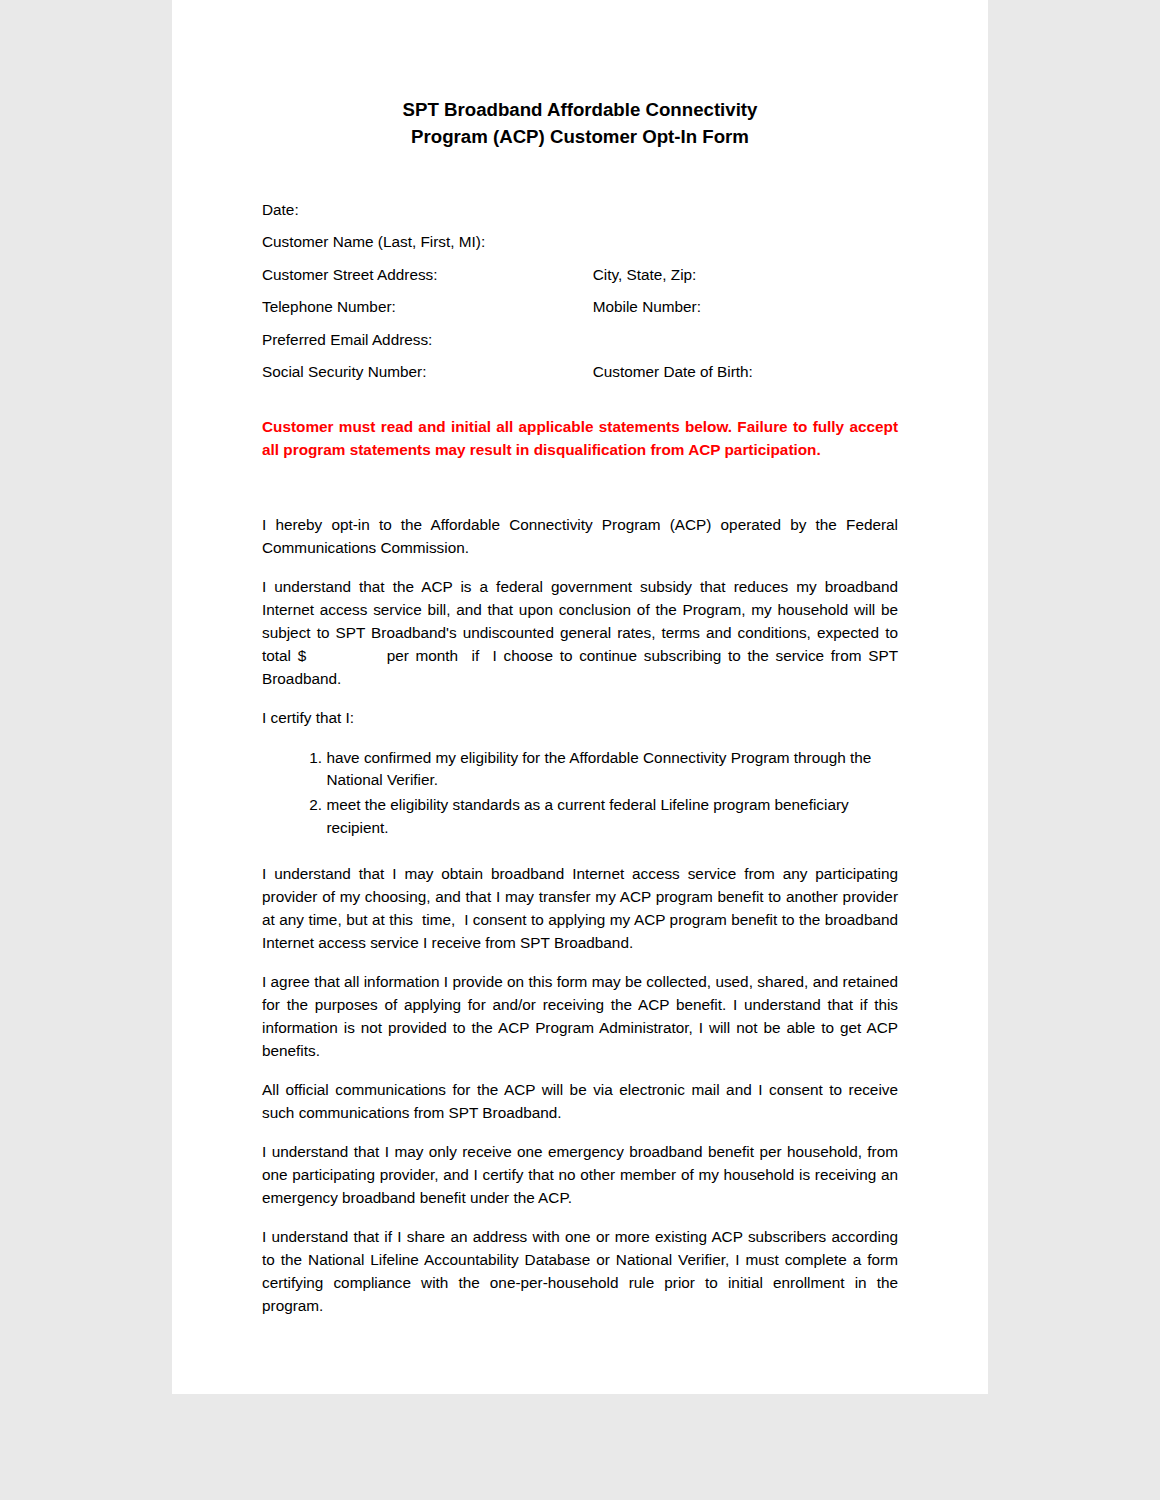SPT Broadband Affordable Connectivity
Program (ACP) Customer Opt-In Form
Date:
Customer Name (Last, First, MI):
Customer Street Address:
City, State, Zip:
Telephone Number:
Mobile Number:
Preferred Email Address:
Social Security Number:
Customer Date of Birth:
Customer must read and initial all applicable statements below. Failure to fully accept all program statements may result in disqualification from ACP participation.
I hereby opt-in to the Affordable Connectivity Program (ACP) operated by the Federal Communications Commission.
I understand that the ACP is a federal government subsidy that reduces my broadband Internet access service bill, and that upon conclusion of the Program, my household will be subject to SPT Broadband's undiscounted general rates, terms and conditions, expected to total $ per month if I choose to continue subscribing to the service from SPT Broadband.
I certify that I:
have confirmed my eligibility for the Affordable Connectivity Program through the National Verifier.
meet the eligibility standards as a current federal Lifeline program beneficiary recipient.
I understand that I may obtain broadband Internet access service from any participating provider of my choosing, and that I may transfer my ACP program benefit to another provider at any time, but at this time, I consent to applying my ACP program benefit to the broadband Internet access service I receive from SPT Broadband.
I agree that all information I provide on this form may be collected, used, shared, and retained for the purposes of applying for and/or receiving the ACP benefit. I understand that if this information is not provided to the ACP Program Administrator, I will not be able to get ACP benefits.
All official communications for the ACP will be via electronic mail and I consent to receive such communications from SPT Broadband.
I understand that I may only receive one emergency broadband benefit per household, from one participating provider, and I certify that no other member of my household is receiving an emergency broadband benefit under the ACP.
I understand that if I share an address with one or more existing ACP subscribers according to the National Lifeline Accountability Database or National Verifier, I must complete a form certifying compliance with the one-per-household rule prior to initial enrollment in the program.